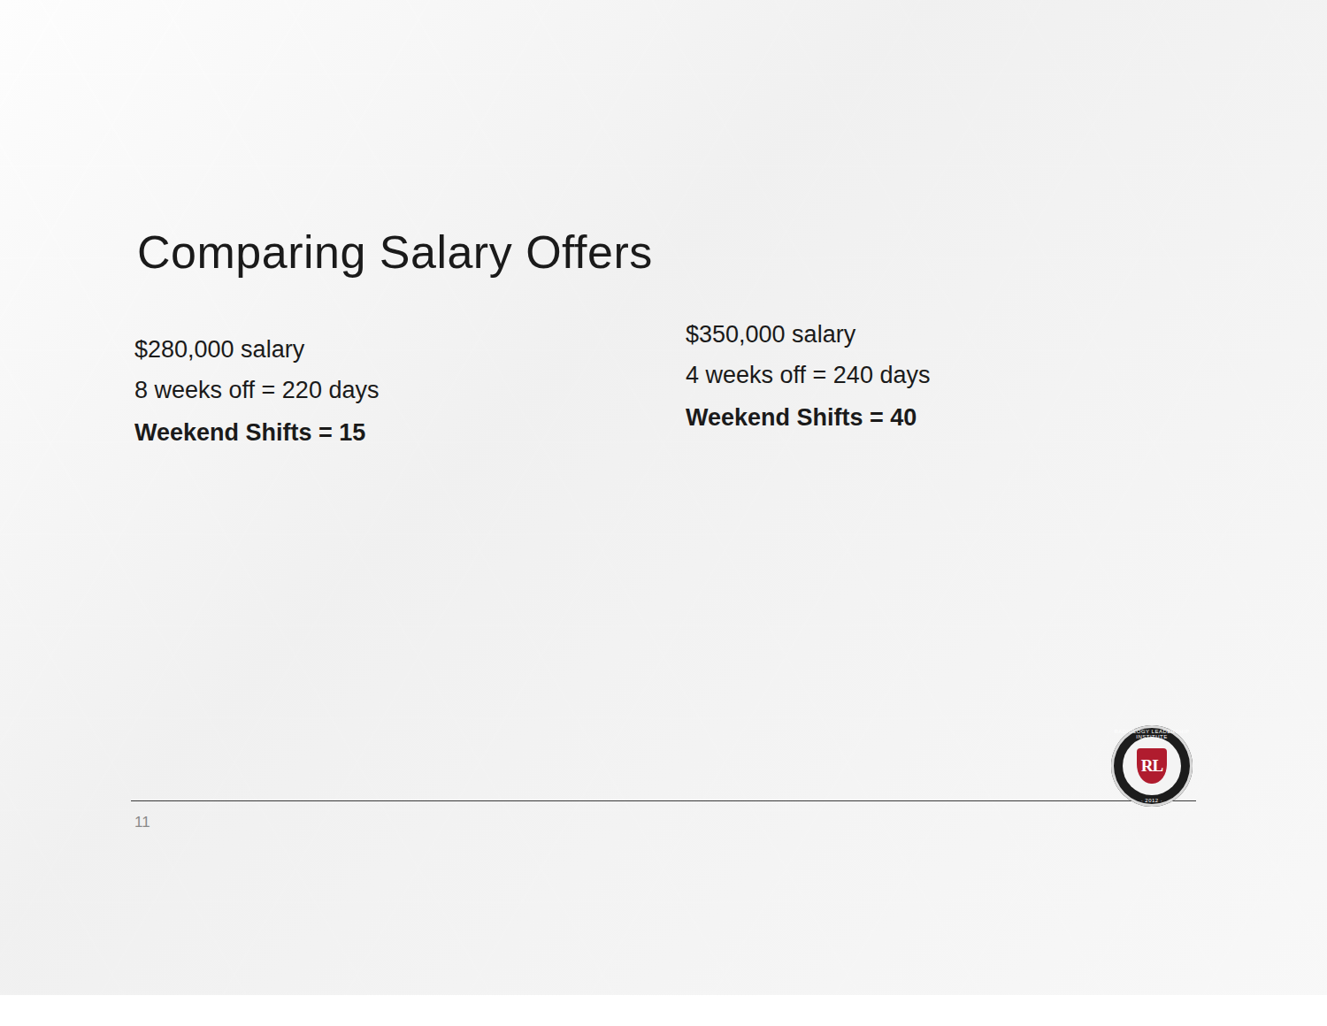Comparing Salary Offers
$280,000 salary
8 weeks off = 220 days
Weekend Shifts = 15
$350,000 salary
4 weeks off = 240 days
Weekend Shifts = 40
11
Radiology Leadership Institute
· 2012 ·
RL